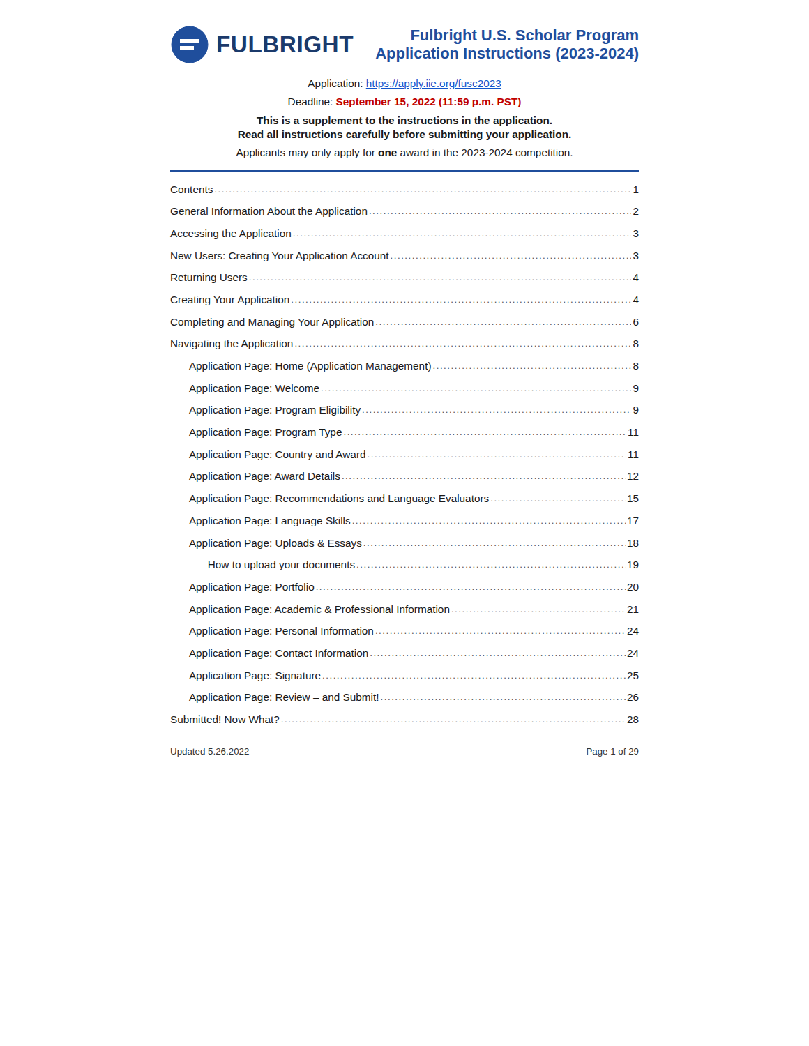FULBRIGHT
Fulbright U.S. Scholar Program
Application Instructions (2023-2024)
Application: https://apply.iie.org/fusc2023
Deadline: September 15, 2022 (11:59 p.m. PST)
This is a supplement to the instructions in the application.
Read all instructions carefully before submitting your application.
Applicants may only apply for one award in the 2023-2024 competition.
Contents.................................................................................................................................................................. 1
General Information About the Application................................................................................................. 2
Accessing the Application................................................................................................................................. 3
New Users: Creating Your Application Account......................................................................................... 3
Returning Users............................................................................................................................................. 4
Creating Your Application................................................................................................................................. 4
Completing and Managing Your Application............................................................................................. 6
Navigating the Application............................................................................................................................... 8
Application Page: Home (Application Management)................................................................. 8
Application Page: Welcome................................................................................................................. 9
Application Page: Program Eligibility............................................................................................. 9
Application Page: Program Type......................................................................................................... 11
Application Page: Country and Award............................................................................................. 11
Application Page: Award Details......................................................................................................... 12
Application Page: Recommendations and Language Evaluators......................................... 15
Application Page: Language Skills..................................................................................................... 17
Application Page: Uploads & Essays............................................................................................. 18
How to upload your documents................................................................................................. 19
Application Page: Portfolio................................................................................................................. 20
Application Page: Academic & Professional Information............................................................. 21
Application Page: Personal Information............................................................................................. 24
Application Page: Contact Information................................................................................................. 24
Application Page: Signature................................................................................................................. 25
Application Page: Review – and Submit!............................................................................................. 26
Submitted! Now What?................................................................................................................................. 28
Updated 5.26.2022 Page 1 of 29